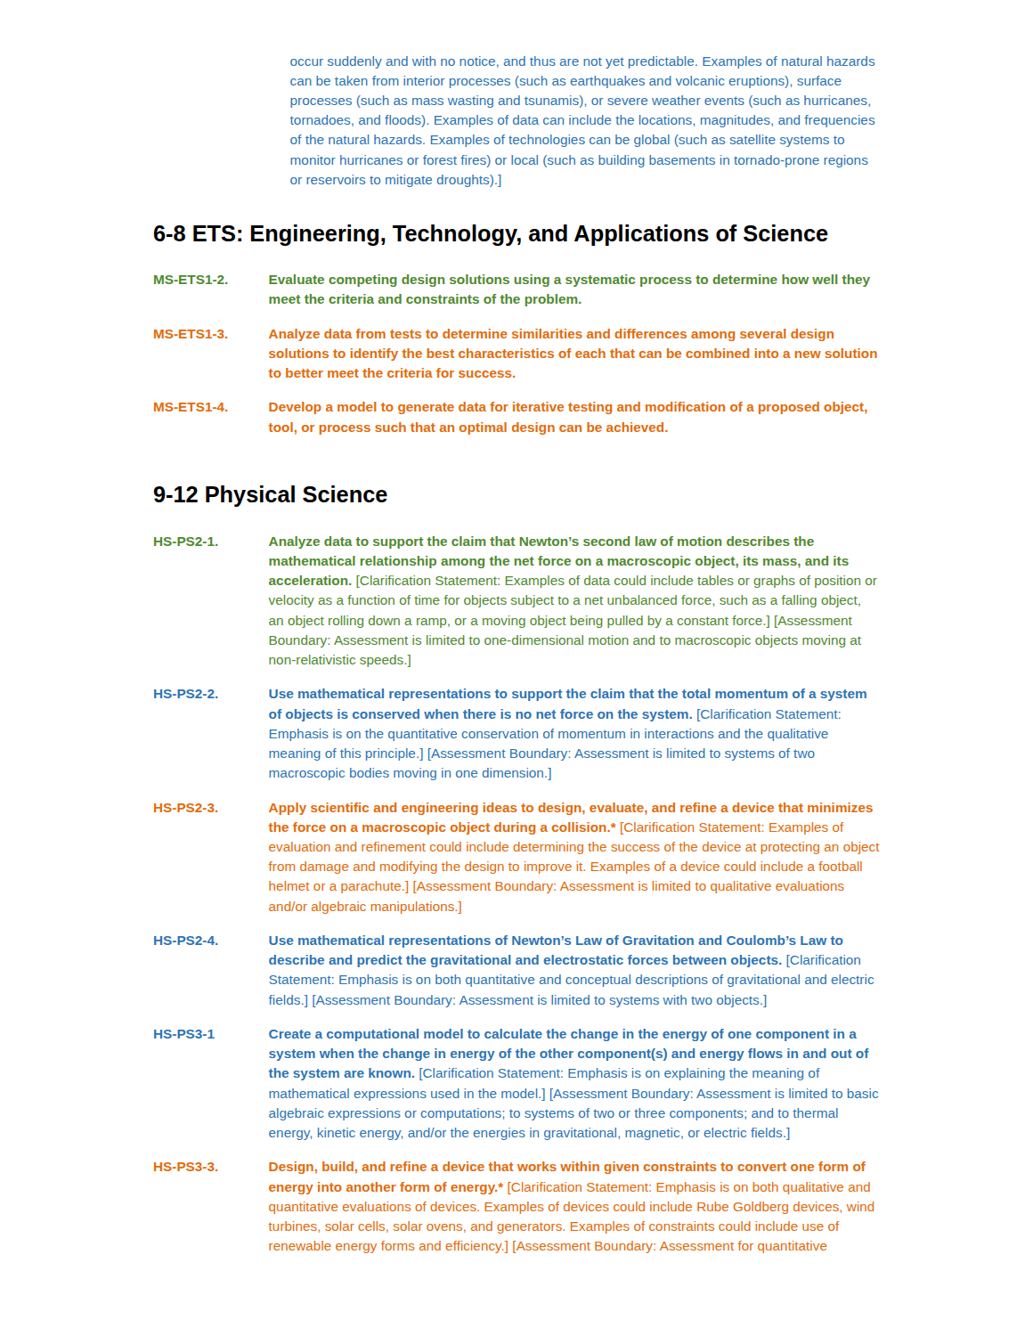occur suddenly and with no notice, and thus are not yet predictable. Examples of natural hazards can be taken from interior processes (such as earthquakes and volcanic eruptions), surface processes (such as mass wasting and tsunamis), or severe weather events (such as hurricanes, tornadoes, and floods). Examples of data can include the locations, magnitudes, and frequencies of the natural hazards. Examples of technologies can be global (such as satellite systems to monitor hurricanes or forest fires) or local (such as building basements in tornado-prone regions or reservoirs to mitigate droughts).]
6-8 ETS: Engineering, Technology, and Applications of Science
| MS-ETS1-2. | Evaluate competing design solutions using a systematic process to determine how well they meet the criteria and constraints of the problem. |
| MS-ETS1-3. | Analyze data from tests to determine similarities and differences among several design solutions to identify the best characteristics of each that can be combined into a new solution to better meet the criteria for success. |
| MS-ETS1-4. | Develop a model to generate data for iterative testing and modification of a proposed object, tool, or process such that an optimal design can be achieved. |
9-12 Physical Science
| HS-PS2-1. | Analyze data to support the claim that Newton’s second law of motion describes the mathematical relationship among the net force on a macroscopic object, its mass, and its acceleration. [Clarification Statement: Examples of data could include tables or graphs of position or velocity as a function of time for objects subject to a net unbalanced force, such as a falling object, an object rolling down a ramp, or a moving object being pulled by a constant force.] [Assessment Boundary: Assessment is limited to one-dimensional motion and to macroscopic objects moving at non-relativistic speeds.] |
| HS-PS2-2. | Use mathematical representations to support the claim that the total momentum of a system of objects is conserved when there is no net force on the system. [Clarification Statement: Emphasis is on the quantitative conservation of momentum in interactions and the qualitative meaning of this principle.] [Assessment Boundary: Assessment is limited to systems of two macroscopic bodies moving in one dimension.] |
| HS-PS2-3. | Apply scientific and engineering ideas to design, evaluate, and refine a device that minimizes the force on a macroscopic object during a collision.* [Clarification Statement: Examples of evaluation and refinement could include determining the success of the device at protecting an object from damage and modifying the design to improve it. Examples of a device could include a football helmet or a parachute.] [Assessment Boundary: Assessment is limited to qualitative evaluations and/or algebraic manipulations.] |
| HS-PS2-4. | Use mathematical representations of Newton’s Law of Gravitation and Coulomb’s Law to describe and predict the gravitational and electrostatic forces between objects. [Clarification Statement: Emphasis is on both quantitative and conceptual descriptions of gravitational and electric fields.] [Assessment Boundary: Assessment is limited to systems with two objects.] |
| HS-PS3-1 | Create a computational model to calculate the change in the energy of one component in a system when the change in energy of the other component(s) and energy flows in and out of the system are known. [Clarification Statement: Emphasis is on explaining the meaning of mathematical expressions used in the model.] [Assessment Boundary: Assessment is limited to basic algebraic expressions or computations; to systems of two or three components; and to thermal energy, kinetic energy, and/or the energies in gravitational, magnetic, or electric fields.] |
| HS-PS3-3. | Design, build, and refine a device that works within given constraints to convert one form of energy into another form of energy.* [Clarification Statement: Emphasis is on both qualitative and quantitative evaluations of devices. Examples of devices could include Rube Goldberg devices, wind turbines, solar cells, solar ovens, and generators. Examples of constraints could include use of renewable energy forms and efficiency.] [Assessment Boundary: Assessment for quantitative |